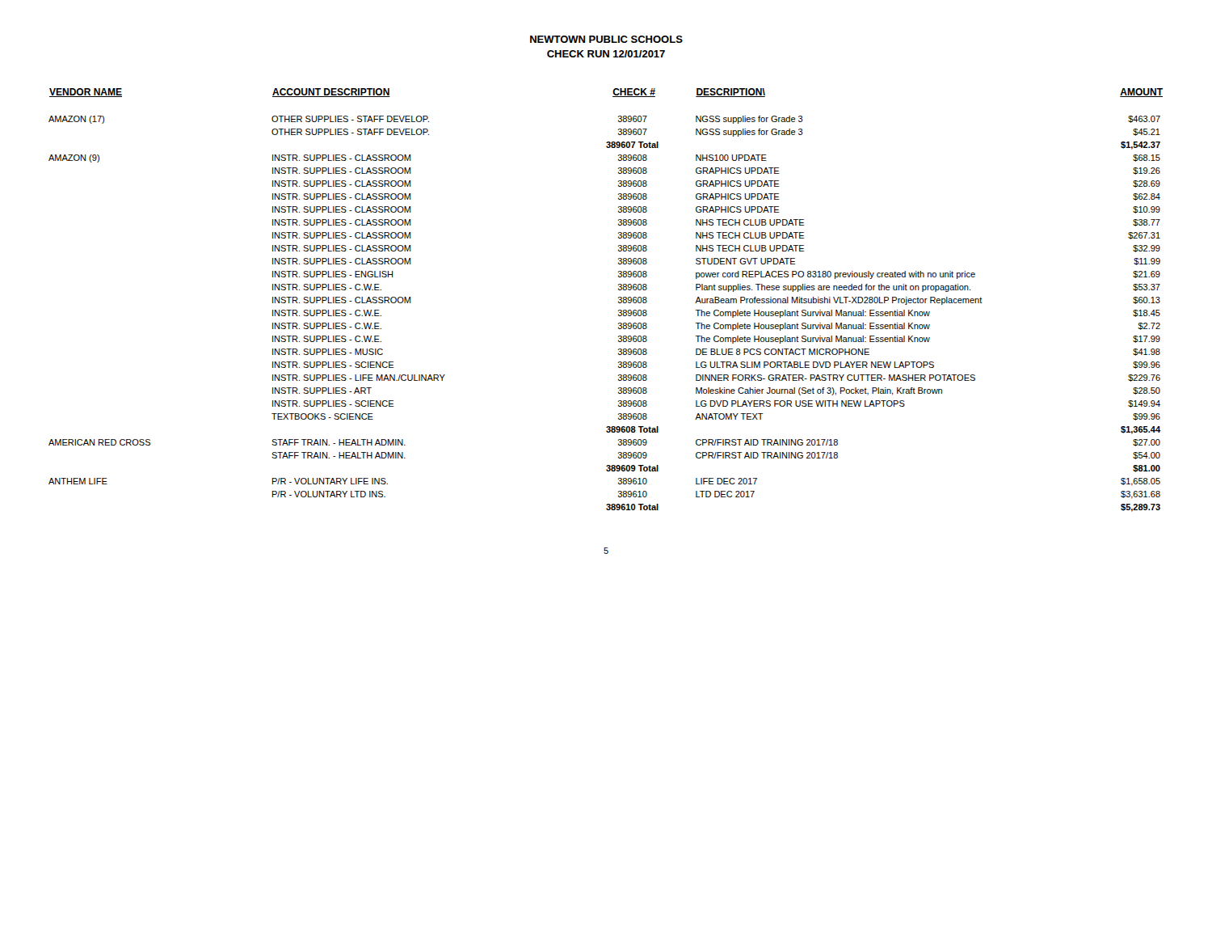NEWTOWN PUBLIC SCHOOLS
CHECK RUN 12/01/2017
| VENDOR NAME | ACCOUNT DESCRIPTION | CHECK # | DESCRIPTION\ | AMOUNT |
| --- | --- | --- | --- | --- |
| AMAZON (17) | OTHER SUPPLIES - STAFF DEVELOP. | 389607 | NGSS supplies for Grade 3 | $463.07 |
| | OTHER SUPPLIES - STAFF DEVELOP. | 389607 | NGSS supplies for Grade 3 | $45.21 |
| | | 389607 Total | | $1,542.37 |
| AMAZON (9) | INSTR. SUPPLIES - CLASSROOM | 389608 | NHS100 UPDATE | $68.15 |
| | INSTR. SUPPLIES - CLASSROOM | 389608 | GRAPHICS UPDATE | $19.26 |
| | INSTR. SUPPLIES - CLASSROOM | 389608 | GRAPHICS UPDATE | $28.69 |
| | INSTR. SUPPLIES - CLASSROOM | 389608 | GRAPHICS UPDATE | $62.84 |
| | INSTR. SUPPLIES - CLASSROOM | 389608 | GRAPHICS UPDATE | $10.99 |
| | INSTR. SUPPLIES - CLASSROOM | 389608 | NHS TECH CLUB UPDATE | $38.77 |
| | INSTR. SUPPLIES - CLASSROOM | 389608 | NHS TECH CLUB UPDATE | $267.31 |
| | INSTR. SUPPLIES - CLASSROOM | 389608 | NHS TECH CLUB UPDATE | $32.99 |
| | INSTR. SUPPLIES - CLASSROOM | 389608 | STUDENT GVT UPDATE | $11.99 |
| | INSTR. SUPPLIES - ENGLISH | 389608 | power cord REPLACES PO 83180 previously created with no unit price | $21.69 |
| | INSTR. SUPPLIES - C.W.E. | 389608 | Plant supplies. These supplies are needed for the unit on propagation. | $53.37 |
| | INSTR. SUPPLIES - CLASSROOM | 389608 | AuraBeam Professional Mitsubishi VLT-XD280LP Projector Replacement | $60.13 |
| | INSTR. SUPPLIES - C.W.E. | 389608 | The Complete Houseplant Survival Manual: Essential Know | $18.45 |
| | INSTR. SUPPLIES - C.W.E. | 389608 | The Complete Houseplant Survival Manual: Essential Know | $2.72 |
| | INSTR. SUPPLIES - C.W.E. | 389608 | The Complete Houseplant Survival Manual: Essential Know | $17.99 |
| | INSTR. SUPPLIES - MUSIC | 389608 | DE BLUE 8 PCS CONTACT MICROPHONE | $41.98 |
| | INSTR. SUPPLIES - SCIENCE | 389608 | LG ULTRA SLIM PORTABLE DVD PLAYER NEW LAPTOPS | $99.96 |
| | INSTR. SUPPLIES - LIFE MAN./CULINARY | 389608 | DINNER FORKS- GRATER- PASTRY CUTTER- MASHER POTATOES | $229.76 |
| | INSTR. SUPPLIES - ART | 389608 | Moleskine Cahier Journal (Set of 3), Pocket, Plain, Kraft Brown | $28.50 |
| | INSTR. SUPPLIES - SCIENCE | 389608 | LG DVD PLAYERS FOR USE WITH NEW LAPTOPS | $149.94 |
| | TEXTBOOKS - SCIENCE | 389608 | ANATOMY TEXT | $99.96 |
| | | 389608 Total | | $1,365.44 |
| AMERICAN RED CROSS | STAFF TRAIN. - HEALTH ADMIN. | 389609 | CPR/FIRST AID TRAINING 2017/18 | $27.00 |
| | STAFF TRAIN. - HEALTH ADMIN. | 389609 | CPR/FIRST AID TRAINING 2017/18 | $54.00 |
| | | 389609 Total | | $81.00 |
| ANTHEM LIFE | P/R - VOLUNTARY LIFE INS. | 389610 | LIFE DEC 2017 | $1,658.05 |
| | P/R - VOLUNTARY LTD INS. | 389610 | LTD DEC 2017 | $3,631.68 |
| | | 389610 Total | | $5,289.73 |
5